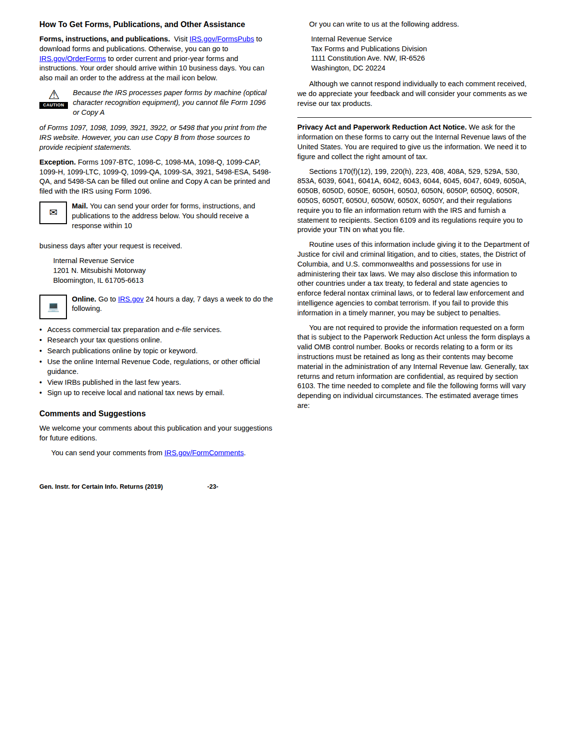How To Get Forms, Publications, and Other Assistance
Forms, instructions, and publications. Visit IRS.gov/FormsPubs to download forms and publications. Otherwise, you can go to IRS.gov/OrderForms to order current and prior-year forms and instructions. Your order should arrive within 10 business days. You can also mail an order to the address at the mail icon below.
⚠ CAUTION
Because the IRS processes paper forms by machine (optical character recognition equipment), you cannot file Form 1096 or Copy A
of Forms 1097, 1098, 1099, 3921, 3922, or 5498 that you print from the IRS website. However, you can use Copy B from those sources to provide recipient statements.
Exception. Forms 1097-BTC, 1098-C, 1098-MA, 1098-Q, 1099-CAP, 1099-H, 1099-LTC, 1099-Q, 1099-QA, 1099-SA, 3921, 5498-ESA, 5498-QA, and 5498-SA can be filled out online and Copy A can be printed and filed with the IRS using Form 1096.
✉
Mail. You can send your order for forms, instructions, and publications to the address below. You should receive a response within 10
business days after your request is received.
Internal Revenue Service
1201 N. Mitsubishi Motorway
Bloomington, IL 61705-6613
💻
Online. Go to IRS.gov 24 hours a day, 7 days a week to do the following.
Access commercial tax preparation and e-file services.
Research your tax questions online.
Search publications online by topic or keyword.
Use the online Internal Revenue Code, regulations, or other official guidance.
View IRBs published in the last few years.
Sign up to receive local and national tax news by email.
Comments and Suggestions
We welcome your comments about this publication and your suggestions for future editions.
You can send your comments from IRS.gov/FormComments.
Or you can write to us at the following address.
Internal Revenue Service
Tax Forms and Publications Division
1111 Constitution Ave. NW, IR-6526
Washington, DC 20224
Although we cannot respond individually to each comment received, we do appreciate your feedback and will consider your comments as we revise our tax products.
Privacy Act and Paperwork Reduction Act Notice. We ask for the information on these forms to carry out the Internal Revenue laws of the United States. You are required to give us the information. We need it to figure and collect the right amount of tax.
Sections 170(f)(12), 199, 220(h), 223, 408, 408A, 529, 529A, 530, 853A, 6039, 6041, 6041A, 6042, 6043, 6044, 6045, 6047, 6049, 6050A, 6050B, 6050D, 6050E, 6050H, 6050J, 6050N, 6050P, 6050Q, 6050R, 6050S, 6050T, 6050U, 6050W, 6050X, 6050Y, and their regulations require you to file an information return with the IRS and furnish a statement to recipients. Section 6109 and its regulations require you to provide your TIN on what you file.
Routine uses of this information include giving it to the Department of Justice for civil and criminal litigation, and to cities, states, the District of Columbia, and U.S. commonwealths and possessions for use in administering their tax laws. We may also disclose this information to other countries under a tax treaty, to federal and state agencies to enforce federal nontax criminal laws, or to federal law enforcement and intelligence agencies to combat terrorism. If you fail to provide this information in a timely manner, you may be subject to penalties.
You are not required to provide the information requested on a form that is subject to the Paperwork Reduction Act unless the form displays a valid OMB control number. Books or records relating to a form or its instructions must be retained as long as their contents may become material in the administration of any Internal Revenue law. Generally, tax returns and return information are confidential, as required by section 6103. The time needed to complete and file the following forms will vary depending on individual circumstances. The estimated average times are:
Gen. Instr. for Certain Info. Returns (2019)-23-